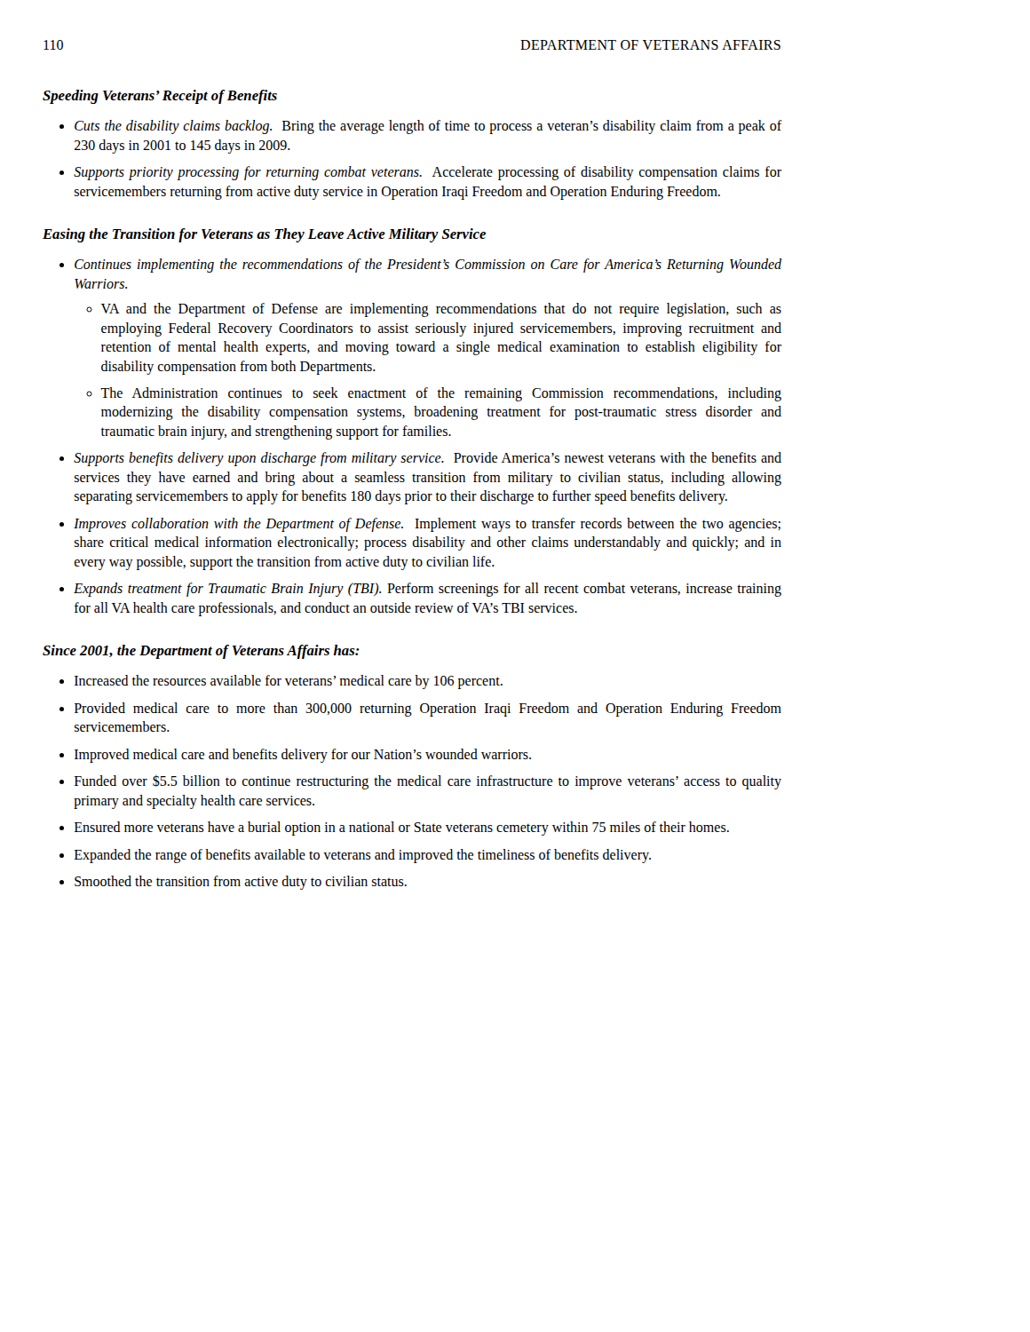110 DEPARTMENT OF VETERANS AFFAIRS
Speeding Veterans’ Receipt of Benefits
Cuts the disability claims backlog. Bring the average length of time to process a veteran’s disability claim from a peak of 230 days in 2001 to 145 days in 2009.
Supports priority processing for returning combat veterans. Accelerate processing of disability compensation claims for servicemembers returning from active duty service in Operation Iraqi Freedom and Operation Enduring Freedom.
Easing the Transition for Veterans as They Leave Active Military Service
Continues implementing the recommendations of the President’s Commission on Care for America’s Returning Wounded Warriors.
VA and the Department of Defense are implementing recommendations that do not require legislation, such as employing Federal Recovery Coordinators to assist seriously injured servicemembers, improving recruitment and retention of mental health experts, and moving toward a single medical examination to establish eligibility for disability compensation from both Departments.
The Administration continues to seek enactment of the remaining Commission recommendations, including modernizing the disability compensation systems, broadening treatment for post-traumatic stress disorder and traumatic brain injury, and strengthening support for families.
Supports benefits delivery upon discharge from military service. Provide America’s newest veterans with the benefits and services they have earned and bring about a seamless transition from military to civilian status, including allowing separating servicemembers to apply for benefits 180 days prior to their discharge to further speed benefits delivery.
Improves collaboration with the Department of Defense. Implement ways to transfer records between the two agencies; share critical medical information electronically; process disability and other claims understandably and quickly; and in every way possible, support the transition from active duty to civilian life.
Expands treatment for Traumatic Brain Injury (TBI). Perform screenings for all recent combat veterans, increase training for all VA health care professionals, and conduct an outside review of VA’s TBI services.
Since 2001, the Department of Veterans Affairs has:
Increased the resources available for veterans’ medical care by 106 percent.
Provided medical care to more than 300,000 returning Operation Iraqi Freedom and Operation Enduring Freedom servicemembers.
Improved medical care and benefits delivery for our Nation’s wounded warriors.
Funded over $5.5 billion to continue restructuring the medical care infrastructure to improve veterans’ access to quality primary and specialty health care services.
Ensured more veterans have a burial option in a national or State veterans cemetery within 75 miles of their homes.
Expanded the range of benefits available to veterans and improved the timeliness of benefits delivery.
Smoothed the transition from active duty to civilian status.